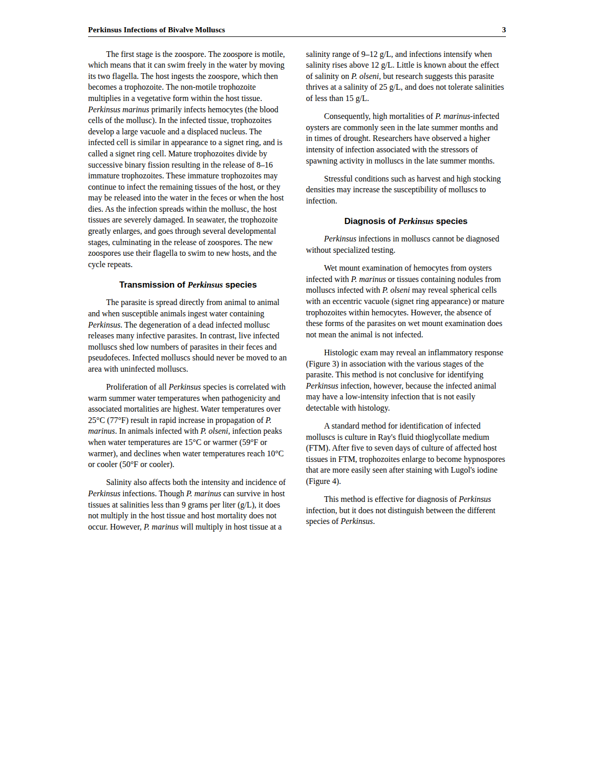Perkinsus Infections of Bivalve Molluscs 3
The first stage is the zoospore. The zoospore is motile, which means that it can swim freely in the water by moving its two flagella. The host ingests the zoospore, which then becomes a trophozoite. The non-motile trophozoite multiplies in a vegetative form within the host tissue. Perkinsus marinus primarily infects hemocytes (the blood cells of the mollusc). In the infected tissue, trophozoites develop a large vacuole and a displaced nucleus. The infected cell is similar in appearance to a signet ring, and is called a signet ring cell. Mature trophozoites divide by successive binary fission resulting in the release of 8–16 immature trophozoites. These immature trophozoites may continue to infect the remaining tissues of the host, or they may be released into the water in the feces or when the host dies. As the infection spreads within the mollusc, the host tissues are severely damaged. In seawater, the trophozoite greatly enlarges, and goes through several developmental stages, culminating in the release of zoospores. The new zoospores use their flagella to swim to new hosts, and the cycle repeats.
Transmission of Perkinsus species
The parasite is spread directly from animal to animal and when susceptible animals ingest water containing Perkinsus. The degeneration of a dead infected mollusc releases many infective parasites. In contrast, live infected molluscs shed low numbers of parasites in their feces and pseudofeces. Infected molluscs should never be moved to an area with uninfected molluscs.
Proliferation of all Perkinsus species is correlated with warm summer water temperatures when pathogenicity and associated mortalities are highest. Water temperatures over 25°C (77°F) result in rapid increase in propagation of P. marinus. In animals infected with P. olseni, infection peaks when water temperatures are 15°C or warmer (59°F or warmer), and declines when water temperatures reach 10°C or cooler (50°F or cooler).
Salinity also affects both the intensity and incidence of Perkinsus infections. Though P. marinus can survive in host tissues at salinities less than 9 grams per liter (g/L), it does not multiply in the host tissue and host mortality does not occur. However, P. marinus will multiply in host tissue at a salinity range of 9–12 g/L, and infections intensify when salinity rises above 12 g/L. Little is known about the effect of salinity on P. olseni, but research suggests this parasite thrives at a salinity of 25 g/L, and does not tolerate salinities of less than 15 g/L.
Consequently, high mortalities of P. marinus-infected oysters are commonly seen in the late summer months and in times of drought. Researchers have observed a higher intensity of infection associated with the stressors of spawning activity in molluscs in the late summer months.
Stressful conditions such as harvest and high stocking densities may increase the susceptibility of molluscs to infection.
Diagnosis of Perkinsus species
Perkinsus infections in molluscs cannot be diagnosed without specialized testing.
Wet mount examination of hemocytes from oysters infected with P. marinus or tissues containing nodules from molluscs infected with P. olseni may reveal spherical cells with an eccentric vacuole (signet ring appearance) or mature trophozoites within hemocytes. However, the absence of these forms of the parasites on wet mount examination does not mean the animal is not infected.
Histologic exam may reveal an inflammatory response (Figure 3) in association with the various stages of the parasite. This method is not conclusive for identifying Perkinsus infection, however, because the infected animal may have a low-intensity infection that is not easily detectable with histology.
A standard method for identification of infected molluscs is culture in Ray's fluid thioglycollate medium (FTM). After five to seven days of culture of affected host tissues in FTM, trophozoites enlarge to become hypnospores that are more easily seen after staining with Lugol's iodine (Figure 4).
This method is effective for diagnosis of Perkinsus infection, but it does not distinguish between the different species of Perkinsus.